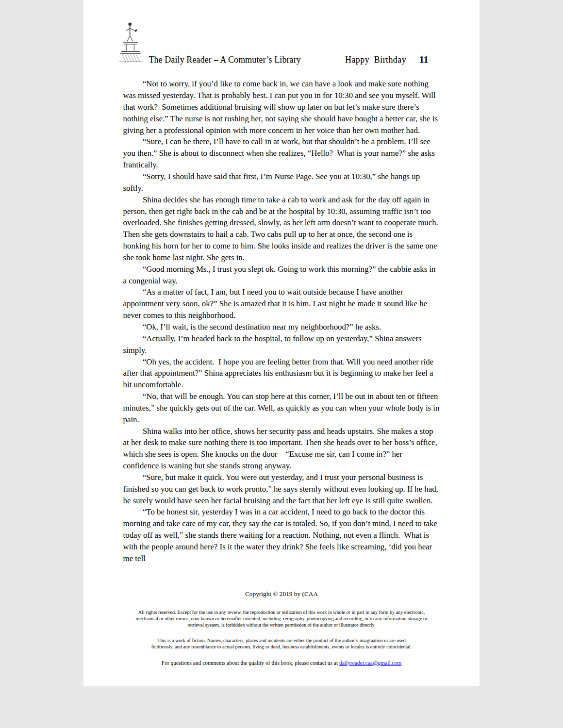The Daily Reader – A Commuter’s Library Happy Birthday 11
“Not to worry, if you’d like to come back in, we can have a look and make sure nothing was missed yesterday. That is probably best. I can put you in for 10:30 and see you myself. Will that work? Sometimes additional bruising will show up later on but let’s make sure there’s nothing else.” The nurse is not rushing her, not saying she should have bought a better car, she is giving her a professional opinion with more concern in her voice than her own mother had.
“Sure, I can be there, I’ll have to call in at work, but that shouldn’t be a problem. I’ll see you then.” She is about to disconnect when she realizes, “Hello? What is your name?” she asks frantically.
“Sorry, I should have said that first, I’m Nurse Page. See you at 10:30,” she hangs up softly.
Shina decides she has enough time to take a cab to work and ask for the day off again in person, then get right back in the cab and be at the hospital by 10:30, assuming traffic isn’t too overloaded. She finishes getting dressed, slowly, as her left arm doesn’t want to cooperate much. Then she gets downstairs to hail a cab. Two cabs pull up to her at once, the second one is honking his horn for her to come to him. She looks inside and realizes the driver is the same one she took home last night. She gets in.
“Good morning Ms., I trust you slept ok. Going to work this morning?” the cabbie asks in a congenial way.
“As a matter of fact, I am, but I need you to wait outside because I have another appointment very soon, ok?” She is amazed that it is him. Last night he made it sound like he never comes to this neighborhood.
“Ok, I’ll wait, is the second destination near my neighborhood?” he asks.
“Actually, I’m headed back to the hospital, to follow up on yesterday,” Shina answers simply.
“Oh yes, the accident. I hope you are feeling better from that. Will you need another ride after that appointment?” Shina appreciates his enthusiasm but it is beginning to make her feel a bit uncomfortable.
“No, that will be enough. You can stop here at this corner, I’ll be out in about ten or fifteen minutes,” she quickly gets out of the car. Well, as quickly as you can when your whole body is in pain.
Shina walks into her office, shows her security pass and heads upstairs. She makes a stop at her desk to make sure nothing there is too important. Then she heads over to her boss’s office, which she sees is open. She knocks on the door – “Excuse me sir, can I come in?” her confidence is waning but she stands strong anyway.
“Sure, but make it quick. You were out yesterday, and I trust your personal business is finished so you can get back to work pronto,” he says sternly without even looking up. If he had, he surely would have seen her facial bruising and the fact that her left eye is still quite swollen.
“To be honest sir, yesterday I was in a car accident, I need to go back to the doctor this morning and take care of my car, they say the car is totaled. So, if you don’t mind, I need to take today off as well,” she stands there waiting for a reaction. Nothing, not even a flinch. What is with the people around here? Is it the water they drink? She feels like screaming, ‘did you hear me tell
Copyright © 2019 by (CAA
All rights reserved. Except for the use in any review, the reproduction or utilization of this work in whole or in part in any form by any electronic, mechanical or other means, now known or hereinafter invented, including xerography, photocopying and recording, or in any information storage or retrieval system, is forbidden without the written permission of the author or illustrator directly.
This is a work of fiction. Names, characters, places and incidents are either the product of the author’s imagination or are used fictitiously, and any resemblance to actual persons, living or dead, business establishments, events or locales is entirely coincidental.
For questions and comments about the quality of this book, please contact us at dailyreader.caa@gmail.com